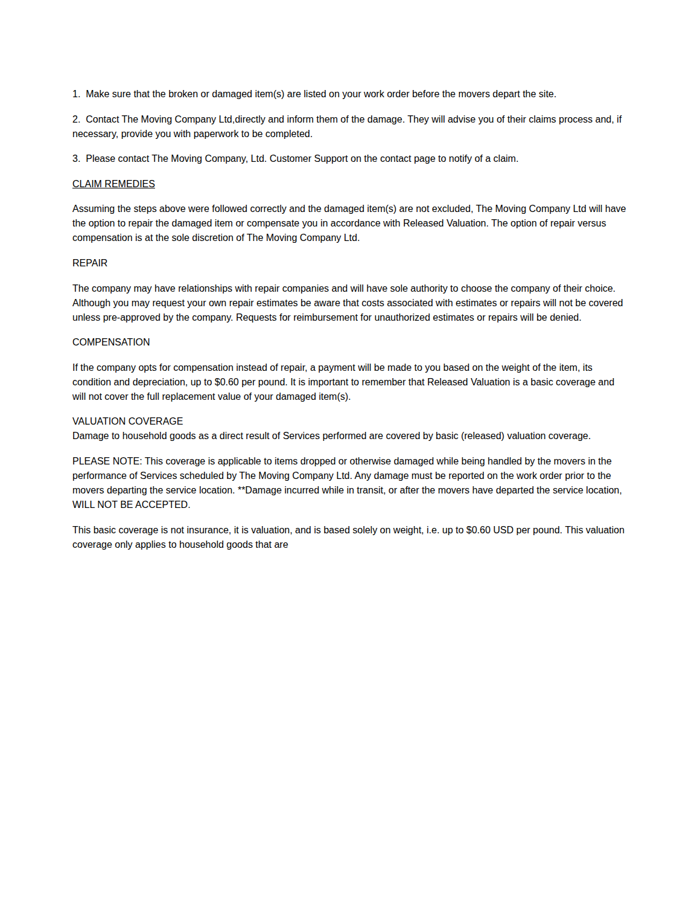1. Make sure that the broken or damaged item(s) are listed on your work order before the movers depart the site.
2. Contact The Moving Company Ltd,directly and inform them of the damage. They will advise you of their claims process and, if necessary, provide you with paperwork to be completed.
3. Please contact The Moving Company, Ltd. Customer Support on the contact page to notify of a claim.
CLAIM REMEDIES
Assuming the steps above were followed correctly and the damaged item(s) are not excluded, The Moving Company Ltd will have the option to repair the damaged item or compensate you in accordance with Released Valuation. The option of repair versus compensation is at the sole discretion of The Moving Company Ltd.
REPAIR
The company may have relationships with repair companies and will have sole authority to choose the company of their choice. Although you may request your own repair estimates be aware that costs associated with estimates or repairs will not be covered unless pre-approved by the company. Requests for reimbursement for unauthorized estimates or repairs will be denied.
COMPENSATION
If the company opts for compensation instead of repair, a payment will be made to you based on the weight of the item, its condition and depreciation, up to $0.60 per pound. It is important to remember that Released Valuation is a basic coverage and will not cover the full replacement value of your damaged item(s).
VALUATION COVERAGE
Damage to household goods as a direct result of Services performed are covered by basic (released) valuation coverage.
PLEASE NOTE: This coverage is applicable to items dropped or otherwise damaged while being handled by the movers in the performance of Services scheduled by The Moving Company Ltd. Any damage must be reported on the work order prior to the movers departing the service location. **Damage incurred while in transit, or after the movers have departed the service location, WILL NOT BE ACCEPTED.
This basic coverage is not insurance, it is valuation, and is based solely on weight, i.e. up to $0.60 USD per pound. This valuation coverage only applies to household goods that are